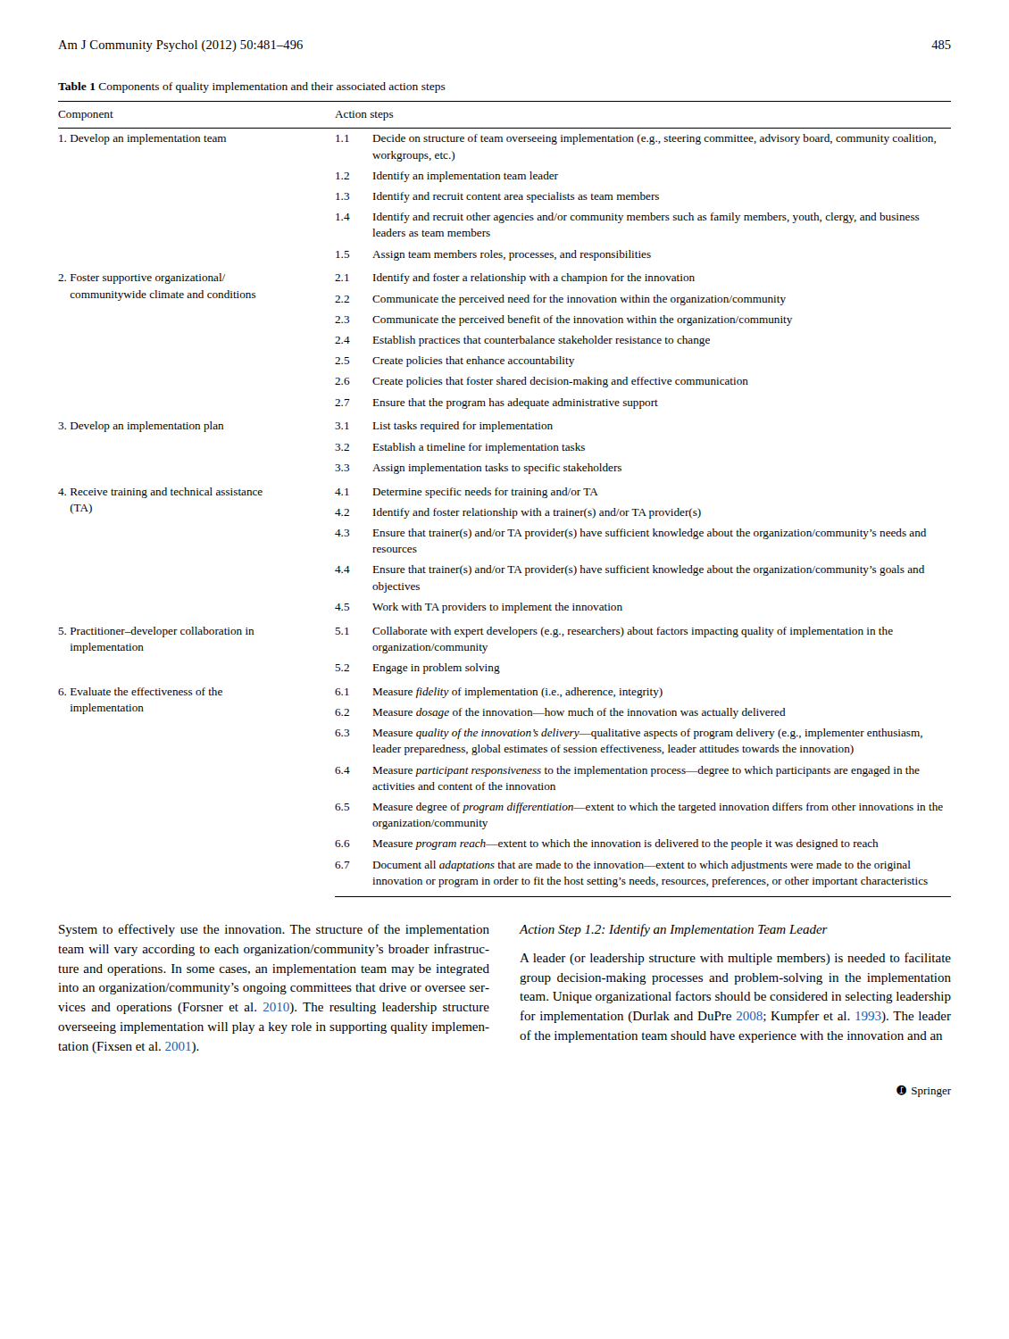Am J Community Psychol (2012) 50:481–496 485
Table 1 Components of quality implementation and their associated action steps
| Component | Action steps |
| --- | --- |
| 1. Develop an implementation team | 1.1 | Decide on structure of team overseeing implementation (e.g., steering committee, advisory board, community coalition, workgroups, etc.) |
| 1.2 | Identify an implementation team leader |
| 1.3 | Identify and recruit content area specialists as team members |
| 1.4 | Identify and recruit other agencies and/or community members such as family members, youth, clergy, and business leaders as team members |
| 1.5 | Assign team members roles, processes, and responsibilities |
| 2. Foster supportive organizational/ communitywide climate and conditions | 2.1 | Identify and foster a relationship with a champion for the innovation |
| 2.2 | Communicate the perceived need for the innovation within the organization/community |
| 2.3 | Communicate the perceived benefit of the innovation within the organization/community |
| 2.4 | Establish practices that counterbalance stakeholder resistance to change |
| 2.5 | Create policies that enhance accountability |
| 2.6 | Create policies that foster shared decision-making and effective communication |
| 2.7 | Ensure that the program has adequate administrative support |
| 3. Develop an implementation plan | 3.1 | List tasks required for implementation |
| 3.2 | Establish a timeline for implementation tasks |
| 3.3 | Assign implementation tasks to specific stakeholders |
| 4. Receive training and technical assistance (TA) | 4.1 | Determine specific needs for training and/or TA |
| 4.2 | Identify and foster relationship with a trainer(s) and/or TA provider(s) |
| 4.3 | Ensure that trainer(s) and/or TA provider(s) have sufficient knowledge about the organization/community’s needs and resources |
| 4.4 | Ensure that trainer(s) and/or TA provider(s) have sufficient knowledge about the organization/community’s goals and objectives |
| 4.5 | Work with TA providers to implement the innovation |
| 5. Practitioner–developer collaboration in implementation | 5.1 | Collaborate with expert developers (e.g., researchers) about factors impacting quality of implementation in the organization/community |
| 5.2 | Engage in problem solving |
| 6. Evaluate the effectiveness of the implementation | 6.1 | Measure fidelity of implementation (i.e., adherence, integrity) |
| 6.2 | Measure dosage of the innovation—how much of the innovation was actually delivered |
| 6.3 | Measure quality of the innovation’s delivery —qualitative aspects of program delivery (e.g., implementer enthusiasm, leader preparedness, global estimates of session effectiveness, leader attitudes towards the innovation) |
| 6.4 | Measure participant responsiveness to the implementation process—degree to which participants are engaged in the activities and content of the innovation |
| 6.5 | Measure degree of program differentiation —extent to which the targeted innovation differs from other innovations in the organization/community |
| 6.6 | Measure program reach —extent to which the innovation is delivered to the people it was designed to reach |
| 6.7 | Document all adaptations that are made to the innovation—extent to which adjustments were made to the original innovation or program in order to fit the host setting’s needs, resources, preferences, or other important characteristics |
System to effectively use the innovation. The structure of the implementation team will vary according to each organization/community’s broader infrastructure and operations. In some cases, an implementation team may be integrated into an organization/community’s ongoing committees that drive or oversee services and operations (Forsner et al. 2010). The resulting leadership structure overseeing implementation will play a key role in supporting quality implementation (Fixsen et al. 2001).
Action Step 1.2: Identify an Implementation Team Leader
A leader (or leadership structure with multiple members) is needed to facilitate group decision-making processes and problem-solving in the implementation team. Unique organizational factors should be considered in selecting leadership for implementation (Durlak and DuPre 2008; Kumpfer et al. 1993). The leader of the implementation team should have experience with the innovation and an
➊ Springer